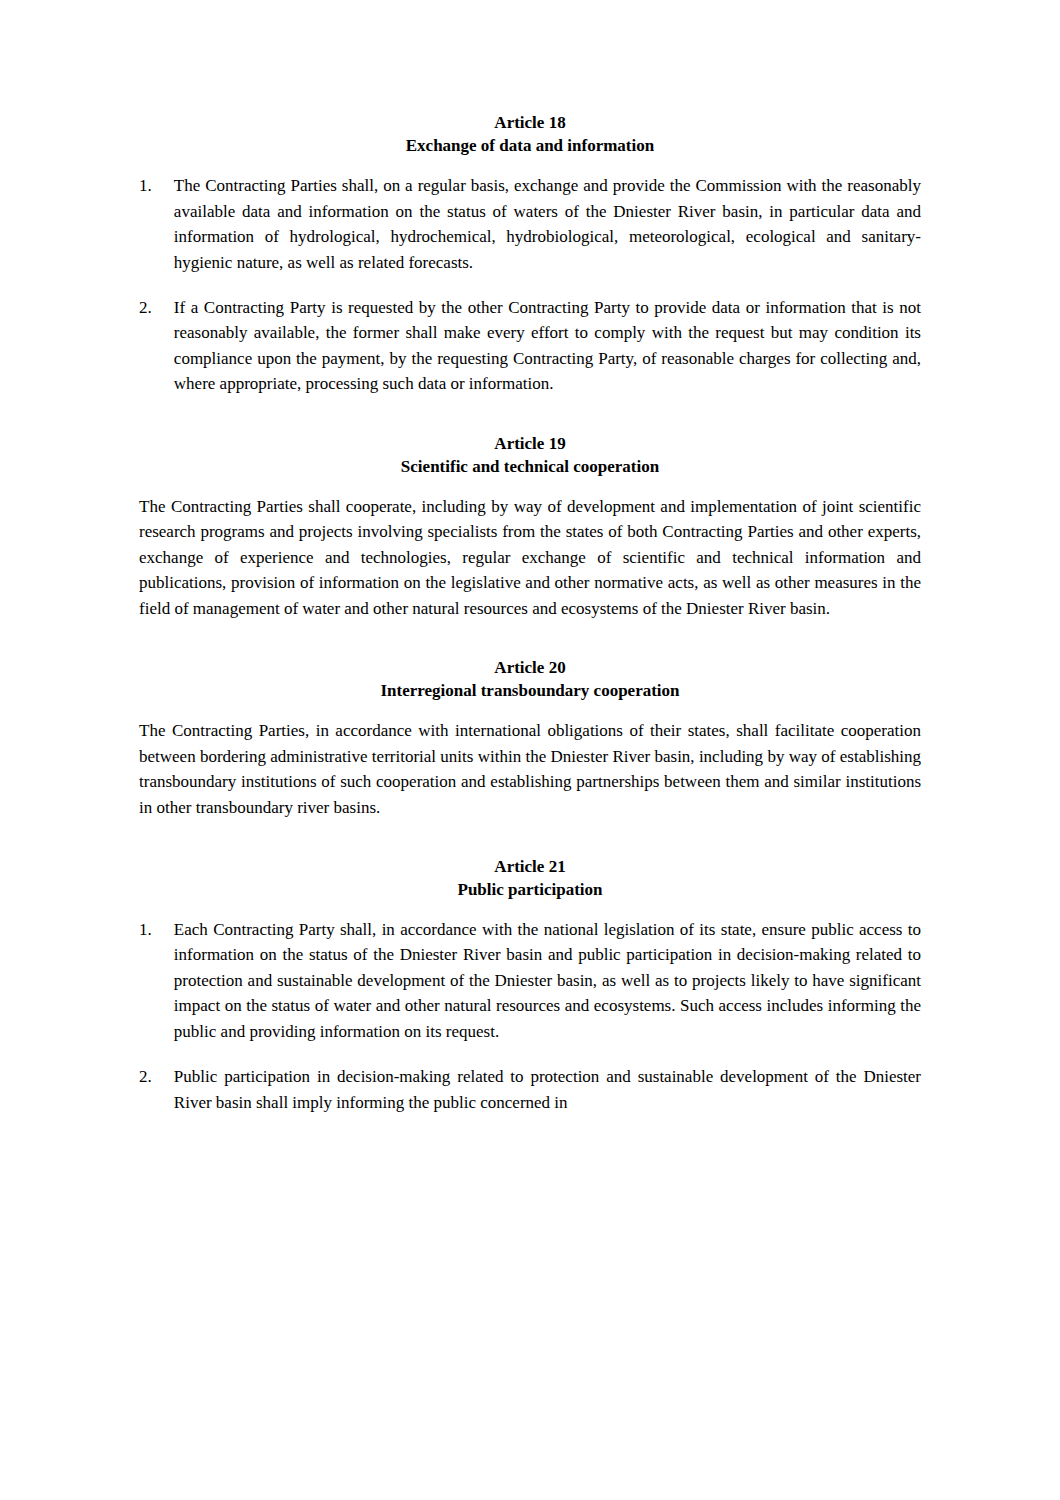Article 18 Exchange of data and information
The Contracting Parties shall, on a regular basis, exchange and provide the Commission with the reasonably available data and information on the status of waters of the Dniester River basin, in particular data and information of hydrological, hydrochemical, hydrobiological, meteorological, ecological and sanitary-hygienic nature, as well as related forecasts.
If a Contracting Party is requested by the other Contracting Party to provide data or information that is not reasonably available, the former shall make every effort to comply with the request but may condition its compliance upon the payment, by the requesting Contracting Party, of reasonable charges for collecting and, where appropriate, processing such data or information.
Article 19 Scientific and technical cooperation
The Contracting Parties shall cooperate, including by way of development and implementation of joint scientific research programs and projects involving specialists from the states of both Contracting Parties and other experts, exchange of experience and technologies, regular exchange of scientific and technical information and publications, provision of information on the legislative and other normative acts, as well as other measures in the field of management of water and other natural resources and ecosystems of the Dniester River basin.
Article 20 Interregional transboundary cooperation
The Contracting Parties, in accordance with international obligations of their states, shall facilitate cooperation between bordering administrative territorial units within the Dniester River basin, including by way of establishing transboundary institutions of such cooperation and establishing partnerships between them and similar institutions in other transboundary river basins.
Article 21 Public participation
Each Contracting Party shall, in accordance with the national legislation of its state, ensure public access to information on the status of the Dniester River basin and public participation in decision-making related to protection and sustainable development of the Dniester basin, as well as to projects likely to have significant impact on the status of water and other natural resources and ecosystems. Such access includes informing the public and providing information on its request.
Public participation in decision-making related to protection and sustainable development of the Dniester River basin shall imply informing the public concerned in